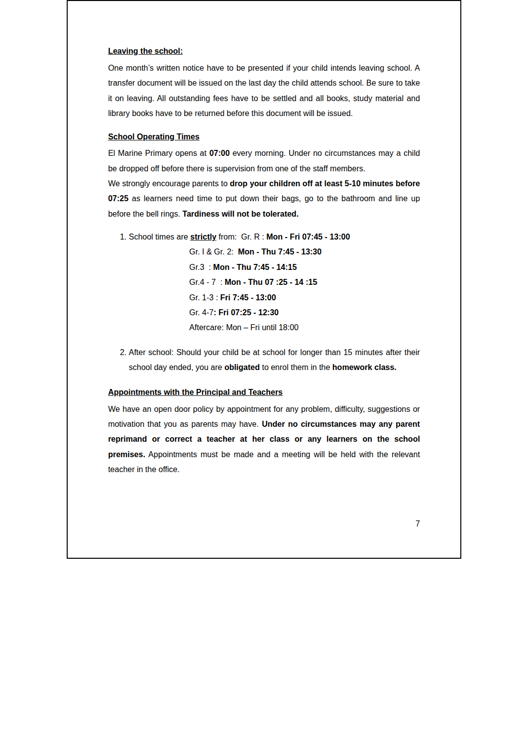Leaving the school:
One month’s written notice have to be presented if your child intends leaving school. A transfer document will be issued on the last day the child attends school. Be sure to take it on leaving. All outstanding fees have to be settled and all books, study material and library books have to be returned before this document will be issued.
School Operating Times
El Marine Primary opens at 07:00 every morning. Under no circumstances may a child be dropped off before there is supervision from one of the staff members.
We strongly encourage parents to drop your children off at least 5-10 minutes before 07:25 as learners need time to put down their bags, go to the bathroom and line up before the bell rings. Tardiness will not be tolerated.
School times are strictly from: Gr. R : Mon - Fri 07:45 - 13:00 Gr. I & Gr. 2: Mon - Thu 7:45 - 13:30 Gr.3 : Mon - Thu 7:45 - 14:15 Gr.4 - 7 : Mon - Thu 07 :25 - 14 :15 Gr. 1-3 : Fri 7:45 - 13:00 Gr. 4-7: Fri 07:25 - 12:30 Aftercare: Mon – Fri until 18:00
After school: Should your child be at school for longer than 15 minutes after their school day ended, you are obligated to enrol them in the homework class.
Appointments with the Principal and Teachers
We have an open door policy by appointment for any problem, difficulty, suggestions or motivation that you as parents may have. Under no circumstances may any parent reprimand or correct a teacher at her class or any learners on the school premises. Appointments must be made and a meeting will be held with the relevant teacher in the office.
7